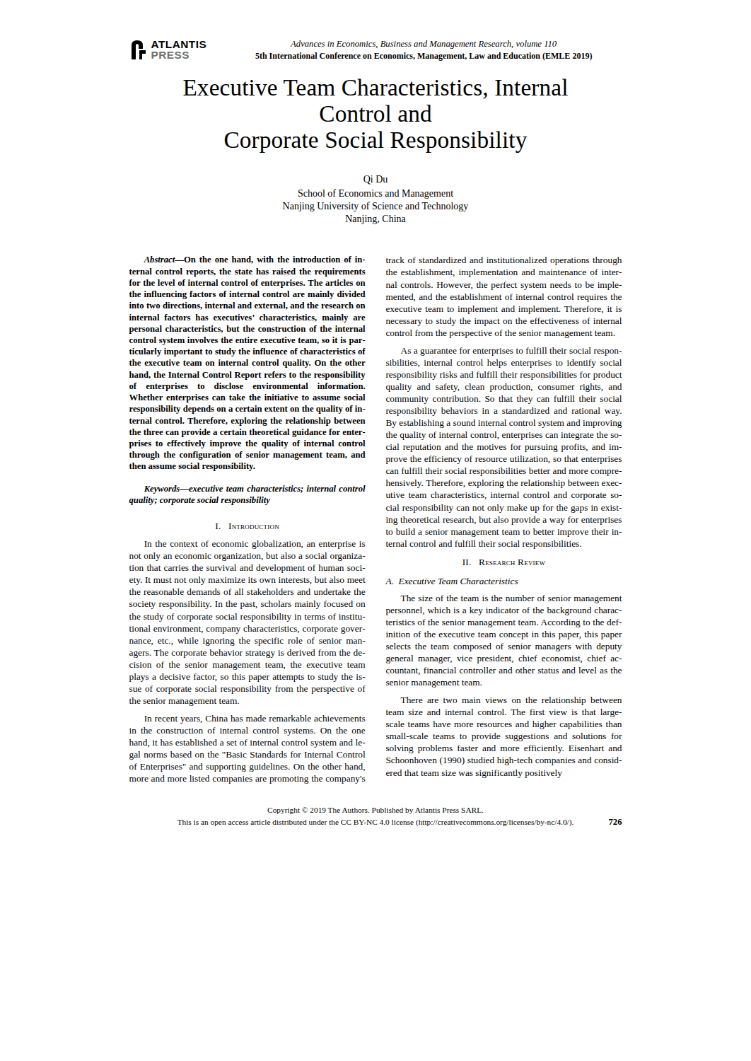ATLANTIS PRESS
Advances in Economics, Business and Management Research, volume 110
5th International Conference on Economics, Management, Law and Education (EMLE 2019)
Executive Team Characteristics, Internal Control and
Corporate Social Responsibility
Qi Du
School of Economics and Management
Nanjing University of Science and Technology
Nanjing, China
Abstract—On the one hand, with the introduction of internal control reports, the state has raised the requirements for the level of internal control of enterprises. The articles on the influencing factors of internal control are mainly divided into two directions, internal and external, and the research on internal factors has executives’ characteristics, mainly are personal characteristics, but the construction of the internal control system involves the entire executive team, so it is particularly important to study the influence of characteristics of the executive team on internal control quality. On the other hand, the Internal Control Report refers to the responsibility of enterprises to disclose environmental information. Whether enterprises can take the initiative to assume social responsibility depends on a certain extent on the quality of internal control. Therefore, exploring the relationship between the three can provide a certain theoretical guidance for enterprises to effectively improve the quality of internal control through the configuration of senior management team, and then assume social responsibility.
Keywords—executive team characteristics; internal control quality; corporate social responsibility
I. Introduction
In the context of economic globalization, an enterprise is not only an economic organization, but also a social organization that carries the survival and development of human society. It must not only maximize its own interests, but also meet the reasonable demands of all stakeholders and undertake the society responsibility. In the past, scholars mainly focused on the study of corporate social responsibility in terms of institutional environment, company characteristics, corporate governance, etc., while ignoring the specific role of senior managers. The corporate behavior strategy is derived from the decision of the senior management team, the executive team plays a decisive factor, so this paper attempts to study the issue of corporate social responsibility from the perspective of the senior management team.
In recent years, China has made remarkable achievements in the construction of internal control systems. On the one hand, it has established a set of internal control system and legal norms based on the "Basic Standards for Internal Control of Enterprises" and supporting guidelines. On the other hand, more and more listed companies are promoting the company's track of standardized and institutionalized operations through the establishment, implementation and maintenance of internal controls. However, the perfect system needs to be implemented, and the establishment of internal control requires the executive team to implement and implement. Therefore, it is necessary to study the impact on the effectiveness of internal control from the perspective of the senior management team.
As a guarantee for enterprises to fulfill their social responsibilities, internal control helps enterprises to identify social responsibility risks and fulfill their responsibilities for product quality and safety, clean production, consumer rights, and community contribution. So that they can fulfill their social responsibility behaviors in a standardized and rational way. By establishing a sound internal control system and improving the quality of internal control, enterprises can integrate the social reputation and the motives for pursuing profits, and improve the efficiency of resource utilization, so that enterprises can fulfill their social responsibilities better and more comprehensively. Therefore, exploring the relationship between executive team characteristics, internal control and corporate social responsibility can not only make up for the gaps in existing theoretical research, but also provide a way for enterprises to build a senior management team to better improve their internal control and fulfill their social responsibilities.
II. Research Review
A. Executive Team Characteristics
The size of the team is the number of senior management personnel, which is a key indicator of the background characteristics of the senior management team. According to the definition of the executive team concept in this paper, this paper selects the team composed of senior managers with deputy general manager, vice president, chief economist, chief accountant, financial controller and other status and level as the senior management team.
There are two main views on the relationship between team size and internal control. The first view is that large-scale teams have more resources and higher capabilities than small-scale teams to provide suggestions and solutions for solving problems faster and more efficiently. Eisenhart and Schoonhoven (1990) studied high-tech companies and considered that team size was significantly positively
Copyright © 2019 The Authors. Published by Atlantis Press SARL.
This is an open access article distributed under the CC BY-NC 4.0 license (http://creativecommons.org/licenses/by-nc/4.0/). 726